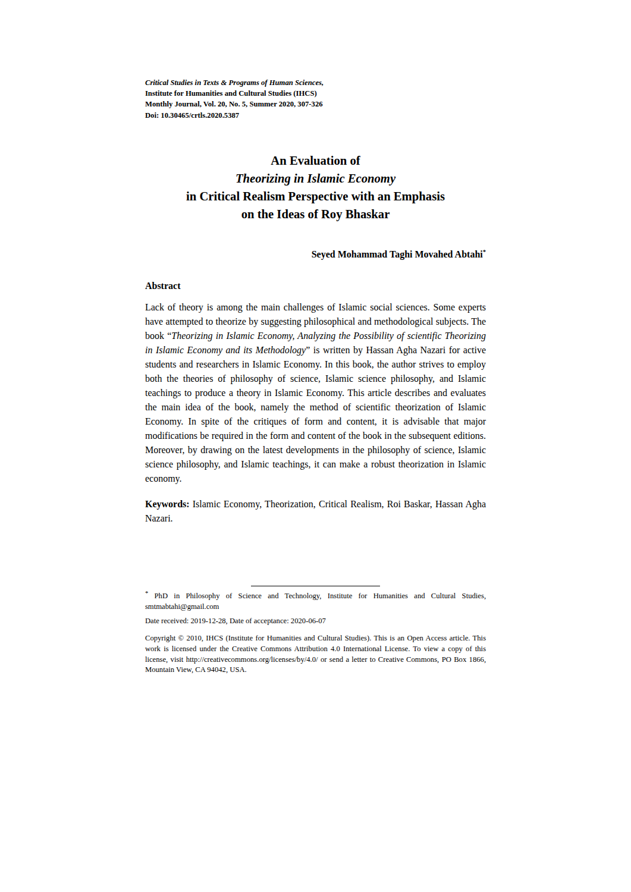Critical Studies in Texts & Programs of Human Sciences,
Institute for Humanities and Cultural Studies (IHCS)
Monthly Journal, Vol. 20, No. 5, Summer 2020, 307-326
Doi: 10.30465/crtls.2020.5387
An Evaluation of
Theorizing in Islamic Economy
in Critical Realism Perspective with an Emphasis
on the Ideas of Roy Bhaskar
Seyed Mohammad Taghi Movahed Abtahi*
Abstract
Lack of theory is among the main challenges of Islamic social sciences. Some experts have attempted to theorize by suggesting philosophical and methodological subjects. The book “Theorizing in Islamic Economy, Analyzing the Possibility of scientific Theorizing in Islamic Economy and its Methodology” is written by Hassan Agha Nazari for active students and researchers in Islamic Economy. In this book, the author strives to employ both the theories of philosophy of science, Islamic science philosophy, and Islamic teachings to produce a theory in Islamic Economy. This article describes and evaluates the main idea of the book, namely the method of scientific theorization of Islamic Economy. In spite of the critiques of form and content, it is advisable that major modifications be required in the form and content of the book in the subsequent editions. Moreover, by drawing on the latest developments in the philosophy of science, Islamic science philosophy, and Islamic teachings, it can make a robust theorization in Islamic economy.
Keywords: Islamic Economy, Theorization, Critical Realism, Roi Baskar, Hassan Agha Nazari.
* PhD in Philosophy of Science and Technology, Institute for Humanities and Cultural Studies, smtmabtahi@gmail.com
Date received: 2019-12-28, Date of acceptance: 2020-06-07
Copyright © 2010, IHCS (Institute for Humanities and Cultural Studies). This is an Open Access article. This work is licensed under the Creative Commons Attribution 4.0 International License. To view a copy of this license, visit http://creativecommons.org/licenses/by/4.0/ or send a letter to Creative Commons, PO Box 1866, Mountain View, CA 94042, USA.